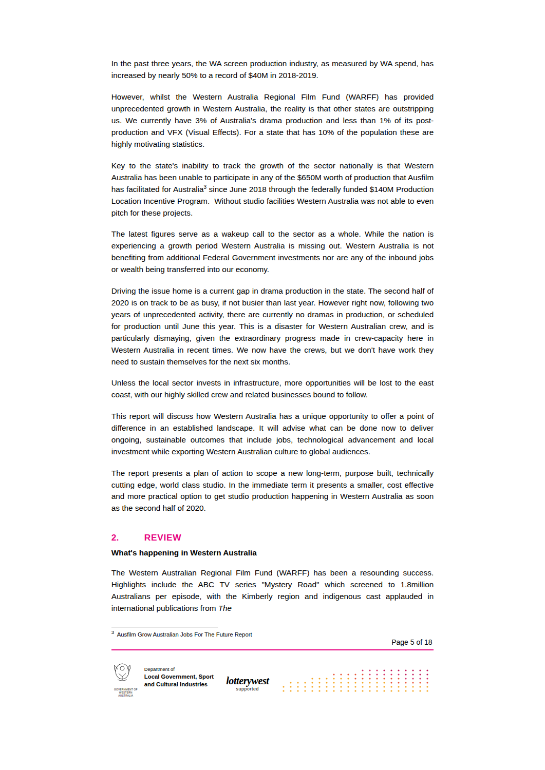In the past three years, the WA screen production industry, as measured by WA spend, has increased by nearly 50% to a record of $40M in 2018-2019.
However, whilst the Western Australia Regional Film Fund (WARFF) has provided unprecedented growth in Western Australia, the reality is that other states are outstripping us. We currently have 3% of Australia's drama production and less than 1% of its post-production and VFX (Visual Effects). For a state that has 10% of the population these are highly motivating statistics.
Key to the state's inability to track the growth of the sector nationally is that Western Australia has been unable to participate in any of the $650M worth of production that Ausfilm has facilitated for Australia3 since June 2018 through the federally funded $140M Production Location Incentive Program. Without studio facilities Western Australia was not able to even pitch for these projects.
The latest figures serve as a wakeup call to the sector as a whole. While the nation is experiencing a growth period Western Australia is missing out. Western Australia is not benefiting from additional Federal Government investments nor are any of the inbound jobs or wealth being transferred into our economy.
Driving the issue home is a current gap in drama production in the state. The second half of 2020 is on track to be as busy, if not busier than last year. However right now, following two years of unprecedented activity, there are currently no dramas in production, or scheduled for production until June this year. This is a disaster for Western Australian crew, and is particularly dismaying, given the extraordinary progress made in crew-capacity here in Western Australia in recent times. We now have the crews, but we don't have work they need to sustain themselves for the next six months.
Unless the local sector invests in infrastructure, more opportunities will be lost to the east coast, with our highly skilled crew and related businesses bound to follow.
This report will discuss how Western Australia has a unique opportunity to offer a point of difference in an established landscape. It will advise what can be done now to deliver ongoing, sustainable outcomes that include jobs, technological advancement and local investment while exporting Western Australian culture to global audiences.
The report presents a plan of action to scope a new long-term, purpose built, technically cutting edge, world class studio. In the immediate term it presents a smaller, cost effective and more practical option to get studio production happening in Western Australia as soon as the second half of 2020.
2. REVIEW
What's happening in Western Australia
The Western Australian Regional Film Fund (WARFF) has been a resounding success. Highlights include the ABC TV series "Mystery Road" which screened to 1.8million Australians per episode, with the Kimberly region and indigenous cast applauded in international publications from The
3 Ausfilm Grow Australian Jobs For The Future Report
Page 5 of 18
GOVERNMENT OF
WESTERN AUSTRALIA
Department of
Local Government, Sport
and Cultural Industries
lotterywest
supported